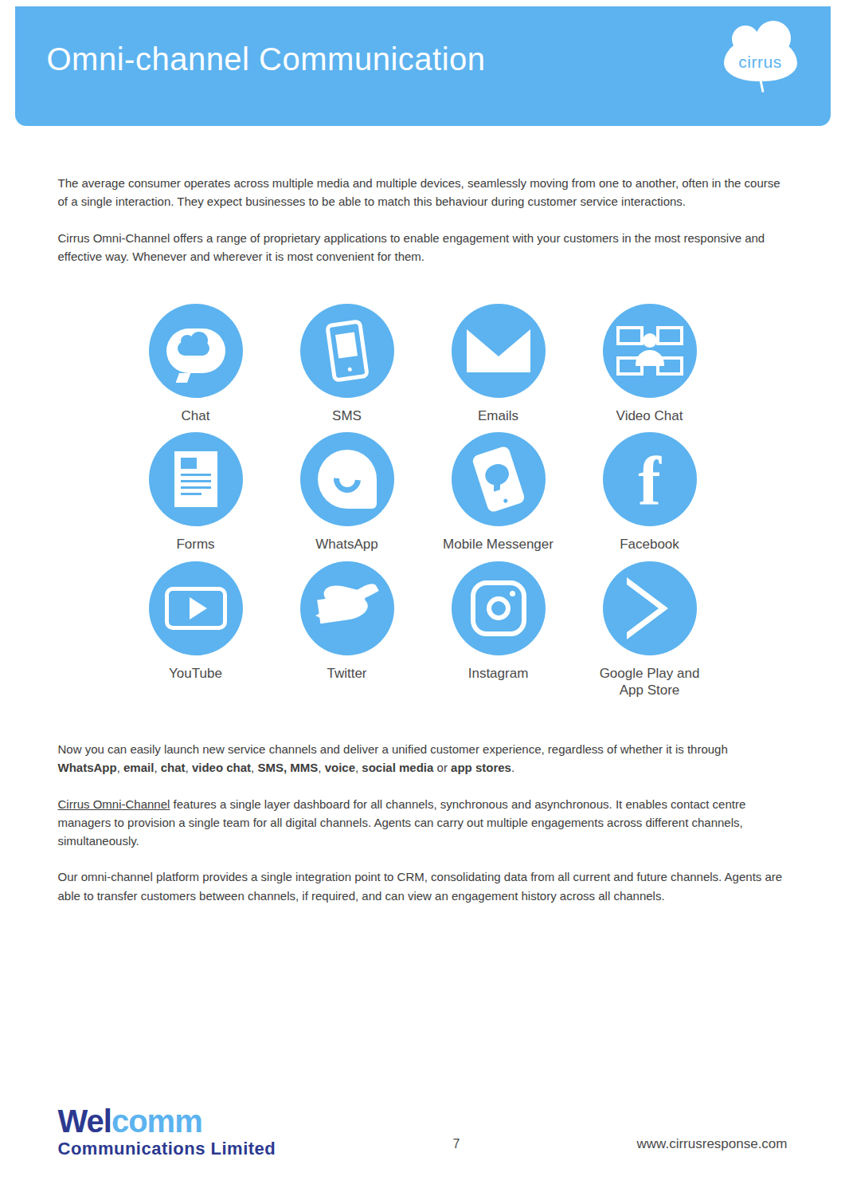Omni-channel Communication
cirrus
The average consumer operates across multiple media and multiple devices, seamlessly moving from one to another, often in the course of a single interaction. They expect businesses to be able to match this behaviour during customer service interactions.
Cirrus Omni-Channel offers a range of proprietary applications to enable engagement with your customers in the most responsive and effective way. Whenever and wherever it is most convenient for them.
Chat
SMS
Emails
Video Chat
Forms
WhatsApp
Mobile Messenger
f
Facebook
YouTube
Twitter
Instagram
Google Play and
App Store
Now you can easily launch new service channels and deliver a unified customer experience, regardless of whether it is through WhatsApp, email, chat, video chat, SMS, MMS, voice, social media or app stores.
Cirrus Omni-Channel features a single layer dashboard for all channels, synchronous and asynchronous. It enables contact centre managers to provision a single team for all digital channels. Agents can carry out multiple engagements across different channels, simultaneously.
Our omni-channel platform provides a single integration point to CRM, consolidating data from all current and future channels. Agents are able to transfer customers between channels, if required, and can view an engagement history across all channels.
Welcomm
Communications Limited
7
www.cirrusresponse.com